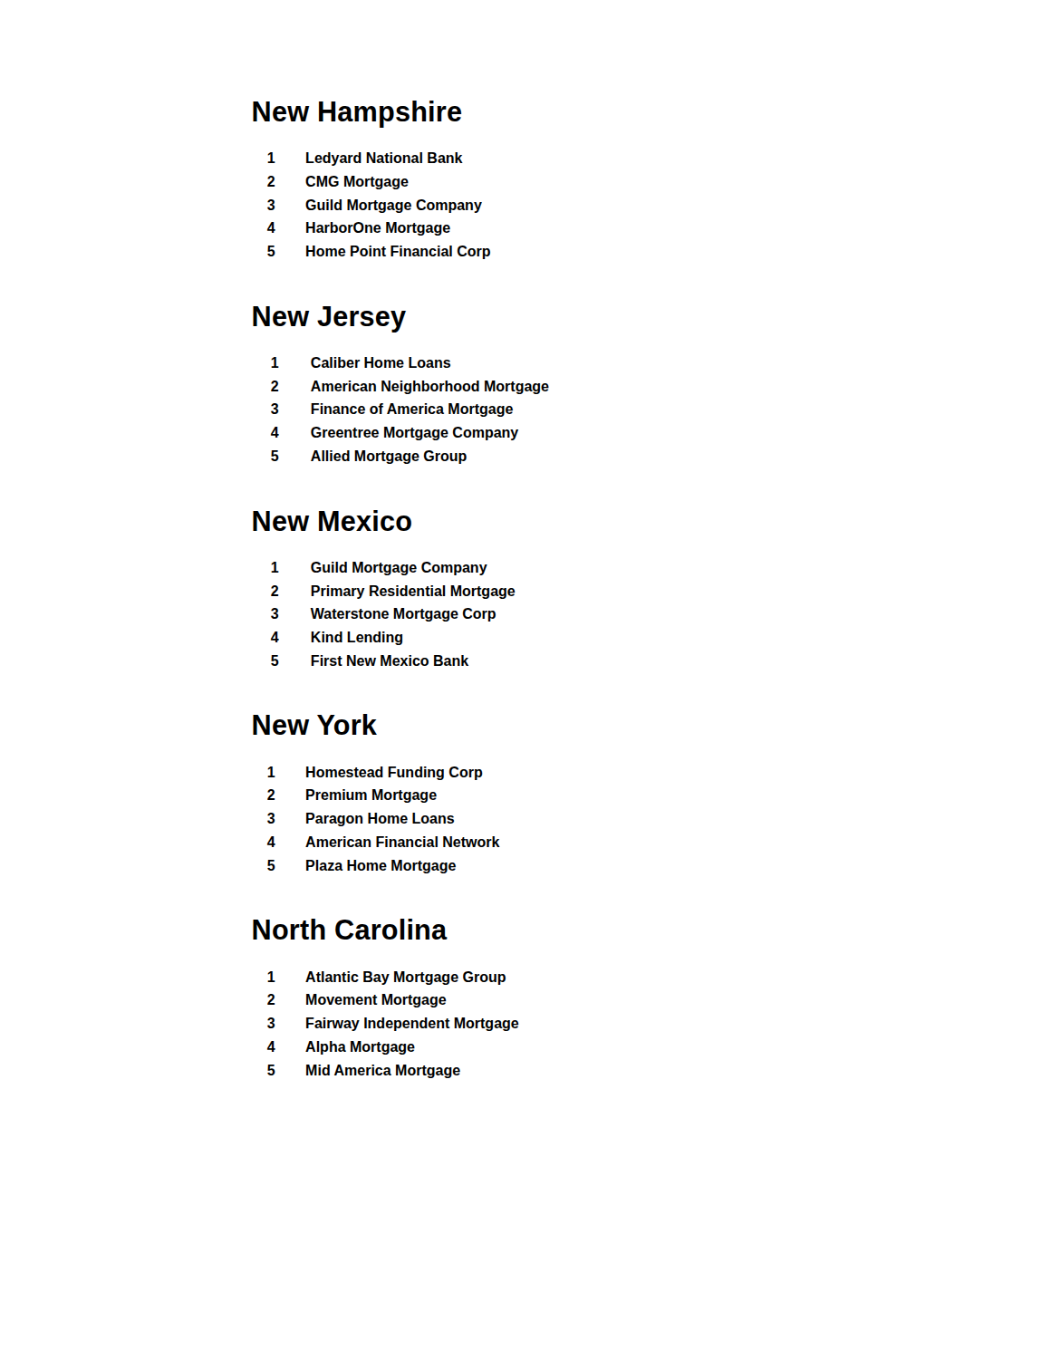New Hampshire
Ledyard National Bank
CMG Mortgage
Guild Mortgage Company
HarborOne Mortgage
Home Point Financial Corp
New Jersey
Caliber Home Loans
American Neighborhood Mortgage
Finance of America Mortgage
Greentree Mortgage Company
Allied Mortgage Group
New Mexico
Guild Mortgage Company
Primary Residential Mortgage
Waterstone Mortgage Corp
Kind Lending
First New Mexico Bank
New York
Homestead Funding Corp
Premium Mortgage
Paragon Home Loans
American Financial Network
Plaza Home Mortgage
North Carolina
Atlantic Bay Mortgage Group
Movement Mortgage
Fairway Independent Mortgage
Alpha Mortgage
Mid America Mortgage